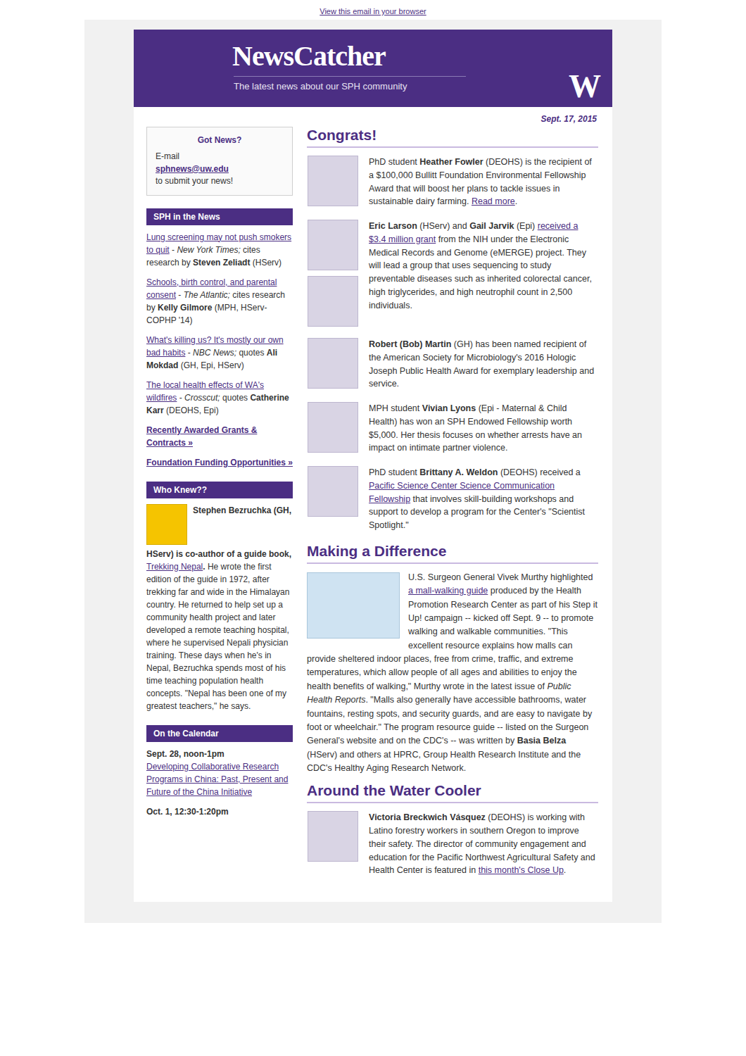View this email in your browser
NewsCatcher
The latest news about our SPH community
W
Sept. 17, 2015
| Got News? E-mail sphnews@uw.edu to submit your news! SPH in the News Lung screening may not push smokers to quit - New York Times; cites research by Steven Zeliadt (HServ) Schools, birth control, and parental consent - The Atlantic; cites research by Kelly Gilmore (MPH, HServ-COPHP '14) What's killing us? It's mostly our own bad habits - NBC News; quotes Ali Mokdad (GH, Epi, HServ) The local health effects of WA's wildfires - Crosscut; quotes Catherine Karr (DEOHS, Epi) Recently Awarded Grants & Contracts » Foundation Funding Opportunities » Who Knew?? Stephen Bezruchka (GH, HServ) is co-author of a guide book, Trekking Nepal . He wrote the first edition of the guide in 1972, after trekking far and wide in the Himalayan country. He returned to help set up a community health project and later developed a remote teaching hospital, where he supervised Nepali physician training. These days when he's in Nepal, Bezruchka spends most of his time teaching population health concepts. "Nepal has been one of my greatest teachers," he says. On the Calendar Sept. 28, noon-1pm Developing Collaborative Research Programs in China: Past, Present and Future of the China Initiative Oct. 1, 12:30-1:20pm | Congrats! / / PhD student Heather Fowler (DEOHS) is the recipient of a $100,000 Bullitt Foundation Environmental Fellowship Award that will boost her plans to tackle issues in sustainable dairy farming. Read more . / / / Eric Larson (HServ) and Gail Jarvik (Epi) received a $3.4 million grant from the NIH under the Electronic Medical Records and Genome (eMERGE) project. They will lead a group that uses sequencing to study preventable diseases such as inherited colorectal cancer, high triglycerides, and high neutrophil count in 2,500 individuals. / / / Robert (Bob) Martin (GH) has been named recipient of the American Society for Microbiology's 2016 Hologic Joseph Public Health Award for exemplary leadership and service. / / / MPH student Vivian Lyons (Epi - Maternal & Child Health) has won an SPH Endowed Fellowship worth $5,000. Her thesis focuses on whether arrests have an impact on intimate partner violence. / / / PhD student Brittany A. Weldon (DEOHS) received a Pacific Science Center Science Communication Fellowship that involves skill-building workshops and support to develop a program for the Center's "Scientist Spotlight." / Making a Difference U.S. Surgeon General Vivek Murthy highlighted a mall-walking guide produced by the Health Promotion Research Center as part of his Step it Up! campaign -- kicked off Sept. 9 -- to promote walking and walkable communities. "This excellent resource explains how malls can provide sheltered indoor places, free from crime, traffic, and extreme temperatures, which allow people of all ages and abilities to enjoy the health benefits of walking," Murthy wrote in the latest issue of Public Health Reports . "Malls also generally have accessible bathrooms, water fountains, resting spots, and security guards, and are easy to navigate by foot or wheelchair." The program resource guide -- listed on the Surgeon General's website and on the CDC's -- was written by Basia Belza (HServ) and others at HPRC, Group Health Research Institute and the CDC's Healthy Aging Research Network. Around the Water Cooler / / Victoria Breckwich Vásquez (DEOHS) is working with Latino forestry workers in southern Oregon to improve their safety. The director of community engagement and education for the Pacific Northwest Agricultural Safety and Health Center is featured in this month's Close Up . / |